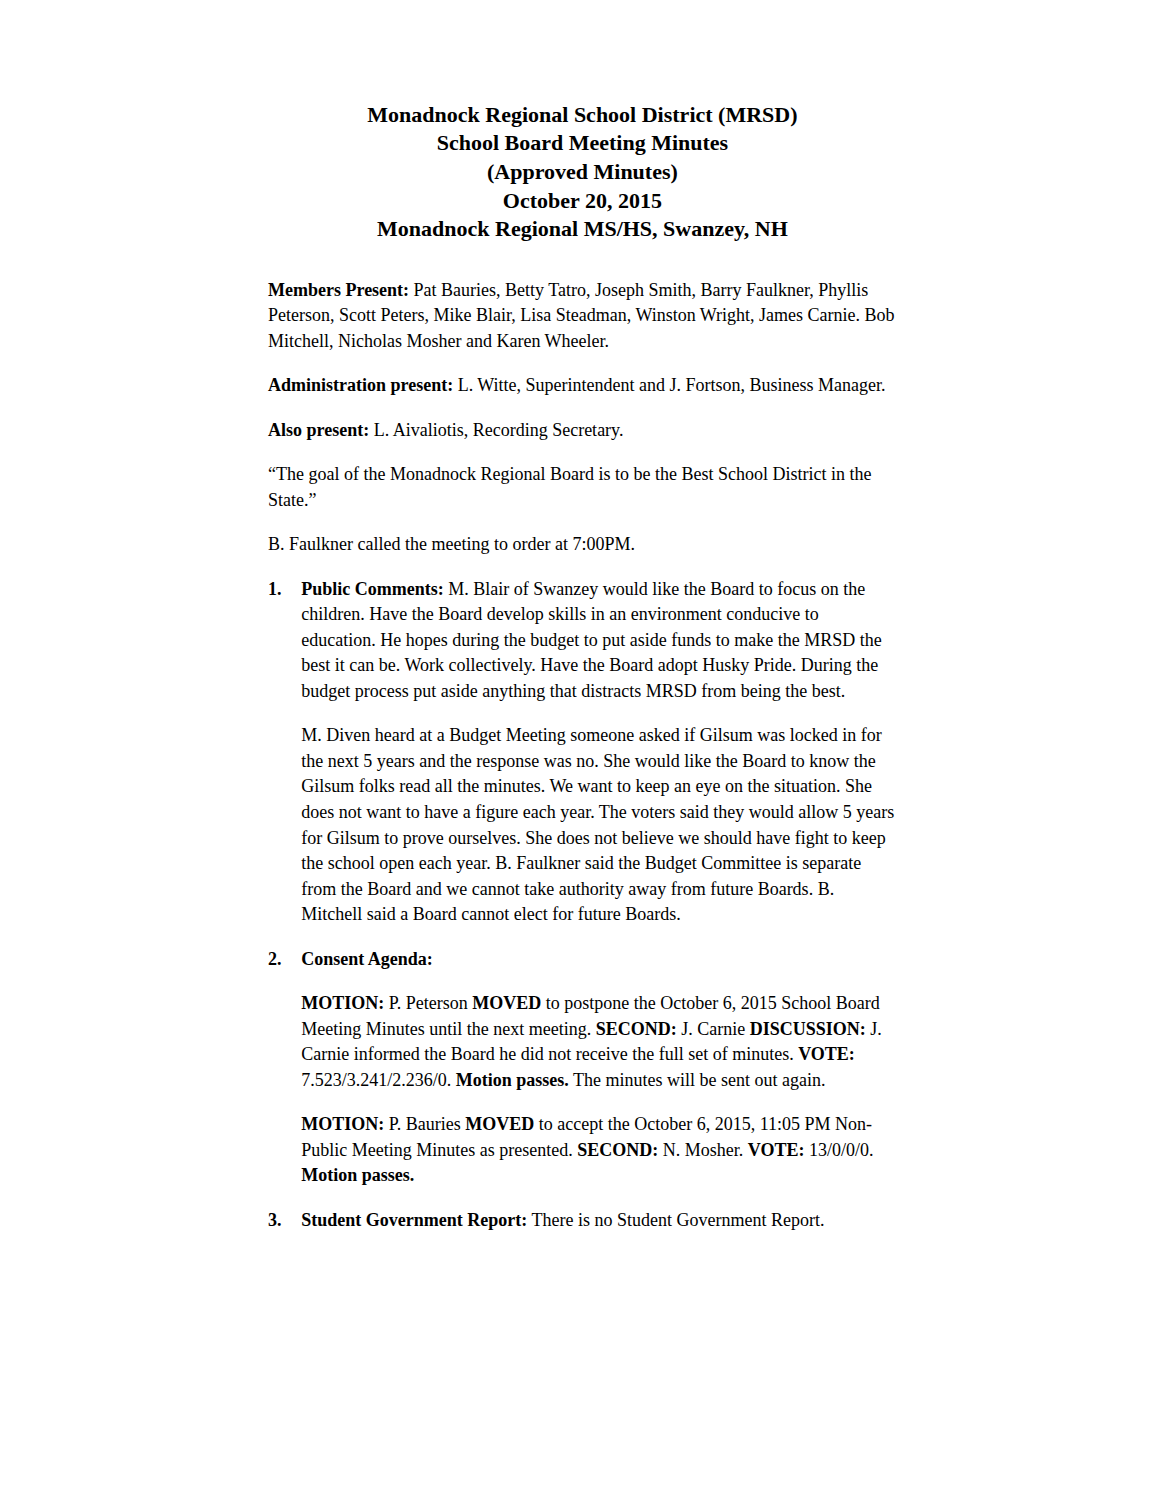Monadnock Regional School District (MRSD) School Board Meeting Minutes (Approved Minutes) October 20, 2015 Monadnock Regional MS/HS, Swanzey, NH
Members Present: Pat Bauries, Betty Tatro, Joseph Smith, Barry Faulkner, Phyllis Peterson, Scott Peters, Mike Blair, Lisa Steadman, Winston Wright, James Carnie. Bob Mitchell, Nicholas Mosher and Karen Wheeler.
Administration present: L. Witte, Superintendent and J. Fortson, Business Manager.
Also present: L. Aivaliotis, Recording Secretary.
“The goal of the Monadnock Regional Board is to be the Best School District in the State.”
B. Faulkner called the meeting to order at 7:00PM.
1.
Public Comments: M. Blair of Swanzey would like the Board to focus on the children. Have the Board develop skills in an environment conducive to education. He hopes during the budget to put aside funds to make the MRSD the best it can be. Work collectively. Have the Board adopt Husky Pride. During the budget process put aside anything that distracts MRSD from being the best.
M. Diven heard at a Budget Meeting someone asked if Gilsum was locked in for the next 5 years and the response was no. She would like the Board to know the Gilsum folks read all the minutes. We want to keep an eye on the situation. She does not want to have a figure each year. The voters said they would allow 5 years for Gilsum to prove ourselves. She does not believe we should have fight to keep the school open each year. B. Faulkner said the Budget Committee is separate from the Board and we cannot take authority away from future Boards. B. Mitchell said a Board cannot elect for future Boards.
2.
Consent Agenda:
MOTION: P. Peterson MOVED to postpone the October 6, 2015 School Board Meeting Minutes until the next meeting. SECOND: J. Carnie DISCUSSION: J. Carnie informed the Board he did not receive the full set of minutes. VOTE: 7.523/3.241/2.236/0. Motion passes. The minutes will be sent out again.
MOTION: P. Bauries MOVED to accept the October 6, 2015, 11:05 PM Non-Public Meeting Minutes as presented. SECOND: N. Mosher. VOTE: 13/0/0/0. Motion passes.
3.
Student Government Report: There is no Student Government Report.